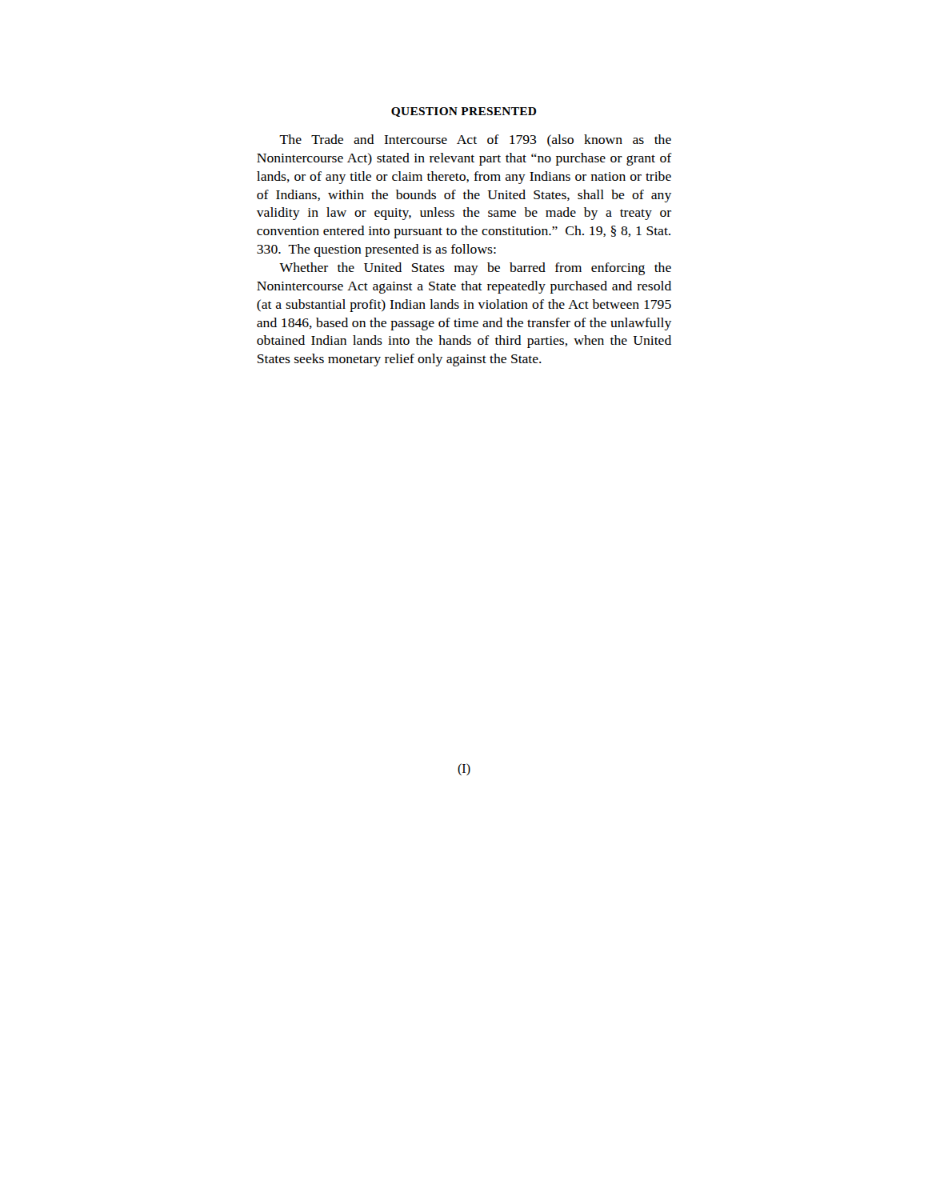Question Presented
The Trade and Intercourse Act of 1793 (also known as the Nonintercourse Act) stated in relevant part that “no purchase or grant of lands, or of any title or claim thereto, from any Indians or nation or tribe of Indians, within the bounds of the United States, shall be of any validity in law or equity, unless the same be made by a treaty or convention entered into pursuant to the consti­tution.” Ch. 19, § 8, 1 Stat. 330. The question presented is as follows:
Whether the United States may be barred from en­forcing the Nonintercourse Act against a State that re­peatedly purchased and resold (at a substantial profit) Indian lands in violation of the Act between 1795 and 1846, based on the passage of time and the transfer of the unlawfully obtained Indian lands into the hands of third parties, when the United States seeks monetary relief only against the State.
(I)